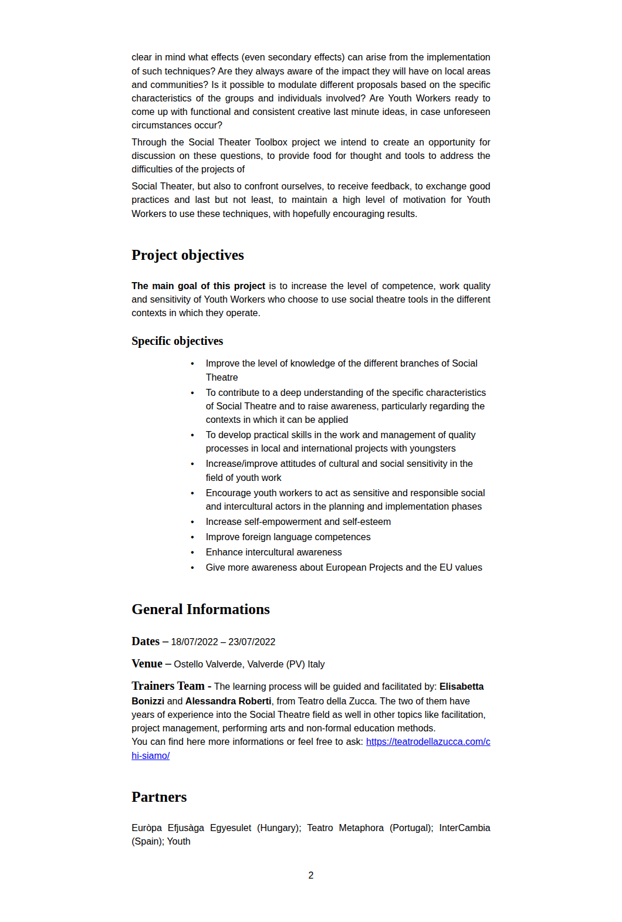clear in mind what effects (even secondary effects) can arise from the implementation of such techniques? Are they always aware of the impact they will have on local areas and communities? Is it possible to modulate different proposals based on the specific characteristics of the groups and individuals involved? Are Youth Workers ready to come up with functional and consistent creative last minute ideas, in case unforeseen circumstances occur?
Through the Social Theater Toolbox project we intend to create an opportunity for discussion on these questions, to provide food for thought and tools to address the difficulties of the projects of
Social Theater, but also to confront ourselves, to receive feedback, to exchange good practices and last but not least, to maintain a high level of motivation for Youth Workers to use these techniques, with hopefully encouraging results.
Project objectives
The main goal of this project is to increase the level of competence, work quality and sensitivity of Youth Workers who choose to use social theatre tools in the different contexts in which they operate.
Specific objectives
Improve the level of knowledge of the different branches of Social Theatre
To contribute to a deep understanding of the specific characteristics of Social Theatre and to raise awareness, particularly regarding the contexts in which it can be applied
To develop practical skills in the work and management of quality processes in local and international projects with youngsters
Increase/improve attitudes of cultural and social sensitivity in the field of youth work
Encourage youth workers to act as sensitive and responsible social and intercultural actors in the planning and implementation phases
Increase self-empowerment and self-esteem
Improve foreign language competences
Enhance intercultural awareness
Give more awareness about European Projects and the EU values
General Informations
Dates – 18/07/2022 – 23/07/2022
Venue – Ostello Valverde, Valverde (PV) Italy
Trainers Team - The learning process will be guided and facilitated by: Elisabetta Bonizzi and Alessandra Roberti, from Teatro della Zucca. The two of them have years of experience into the Social Theatre field as well in other topics like facilitation, project management, performing arts and non-formal education methods.
You can find here more informations or feel free to ask: https://teatrodellazucca.com/chi-siamo/
Partners
Euròpa Efjusàga Egyesulet (Hungary); Teatro Metaphora (Portugal); InterCambia (Spain); Youth
2